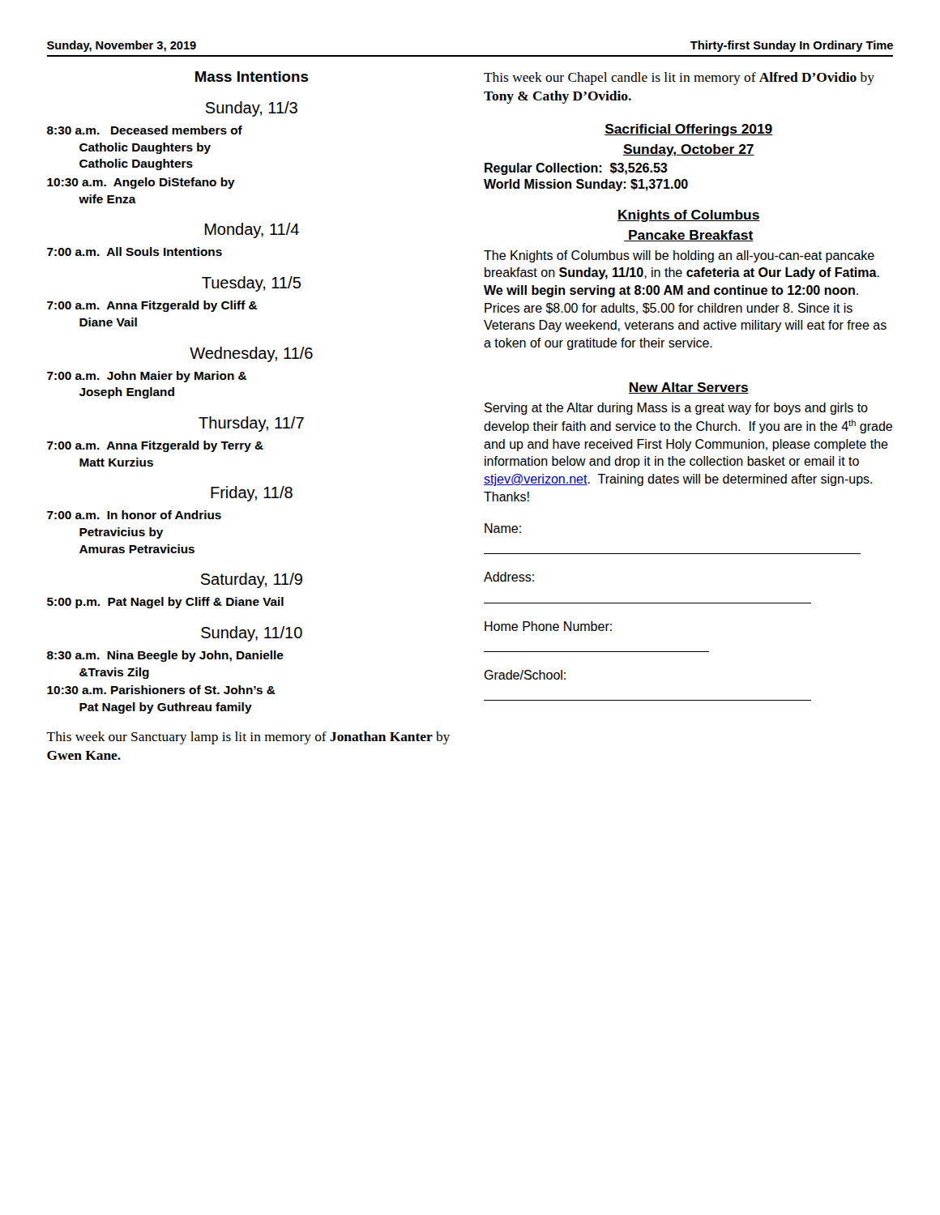Sunday, November 3, 2019 Thirty-first Sunday In Ordinary Time
Mass Intentions
Sunday, 11/3
8:30 a.m. Deceased members of Catholic Daughters by Catholic Daughters
10:30 a.m. Angelo DiStefano by wife Enza
Monday, 11/4
7:00 a.m. All Souls Intentions
Tuesday, 11/5
7:00 a.m. Anna Fitzgerald by Cliff & Diane Vail
Wednesday, 11/6
7:00 a.m. John Maier by Marion & Joseph England
Thursday, 11/7
7:00 a.m. Anna Fitzgerald by Terry & Matt Kurzius
Friday, 11/8
7:00 a.m. In honor of Andrius Petravicius by Amuras Petravicius
Saturday, 11/9
5:00 p.m. Pat Nagel by Cliff & Diane Vail
Sunday, 11/10
8:30 a.m. Nina Beegle by John, Danielle &Travis Zilg
10:30 a.m. Parishioners of St. John’s & Pat Nagel by Guthreau family
This week our Sanctuary lamp is lit in memory of Jonathan Kanter by Gwen Kane.
This week our Chapel candle is lit in memory of Alfred D’Ovidio by Tony & Cathy D’Ovidio.
Sacrificial Offerings 2019
Sunday, October 27
Regular Collection: $3,526.53
World Mission Sunday: $1,371.00
Knights of Columbus
Pancake Breakfast
The Knights of Columbus will be holding an all-you-can-eat pancake breakfast on Sunday, 11/10, in the cafeteria at Our Lady of Fatima. We will begin serving at 8:00 AM and continue to 12:00 noon. Prices are $8.00 for adults, $5.00 for children under 8. Since it is Veterans Day weekend, veterans and active military will eat for free as a token of our gratitude for their service.
New Altar Servers
Serving at the Altar during Mass is a great way for boys and girls to develop their faith and service to the Church. If you are in the 4th grade and up and have received First Holy Communion, please complete the information below and drop it in the collection basket or email it to stjev@verizon.net. Training dates will be determined after sign-ups. Thanks!
Name:
Address:
Home Phone Number:
Grade/School: